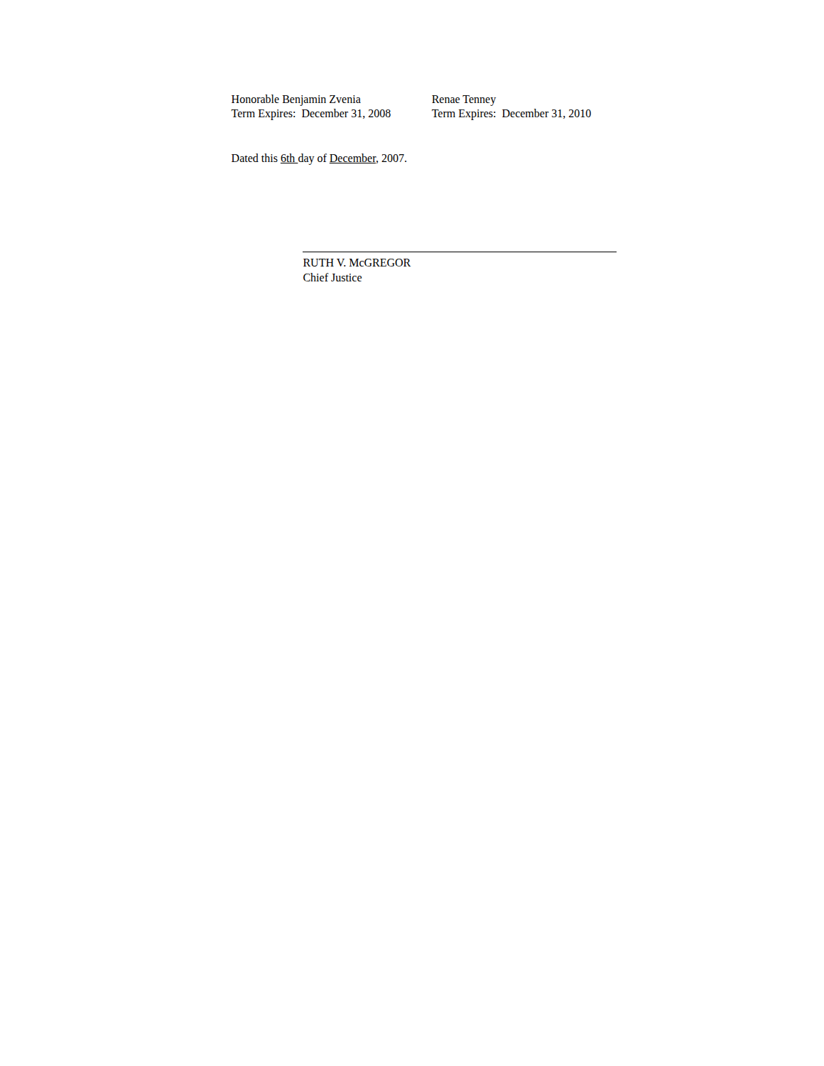Honorable Benjamin Zvenia
Renae Tenney
Term Expires: December 31, 2008
Term Expires: December 31, 2010
Dated this 6th day of December, 2007.
RUTH V. McGREGOR
Chief Justice